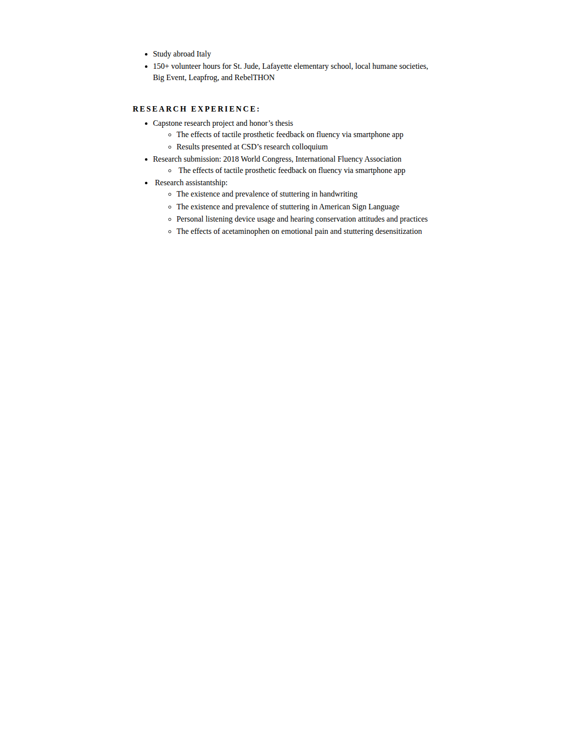Study abroad Italy
150+ volunteer hours for St. Jude, Lafayette elementary school, local humane societies, Big Event, Leapfrog, and RebelTHON
RESEARCH EXPERIENCE:
Capstone research project and honor’s thesis
The effects of tactile prosthetic feedback on fluency via smartphone app
Results presented at CSD’s research colloquium
Research submission: 2018 World Congress, International Fluency Association
The effects of tactile prosthetic feedback on fluency via smartphone app
Research assistantship:
The existence and prevalence of stuttering in handwriting
The existence and prevalence of stuttering in American Sign Language
Personal listening device usage and hearing conservation attitudes and practices
The effects of acetaminophen on emotional pain and stuttering desensitization